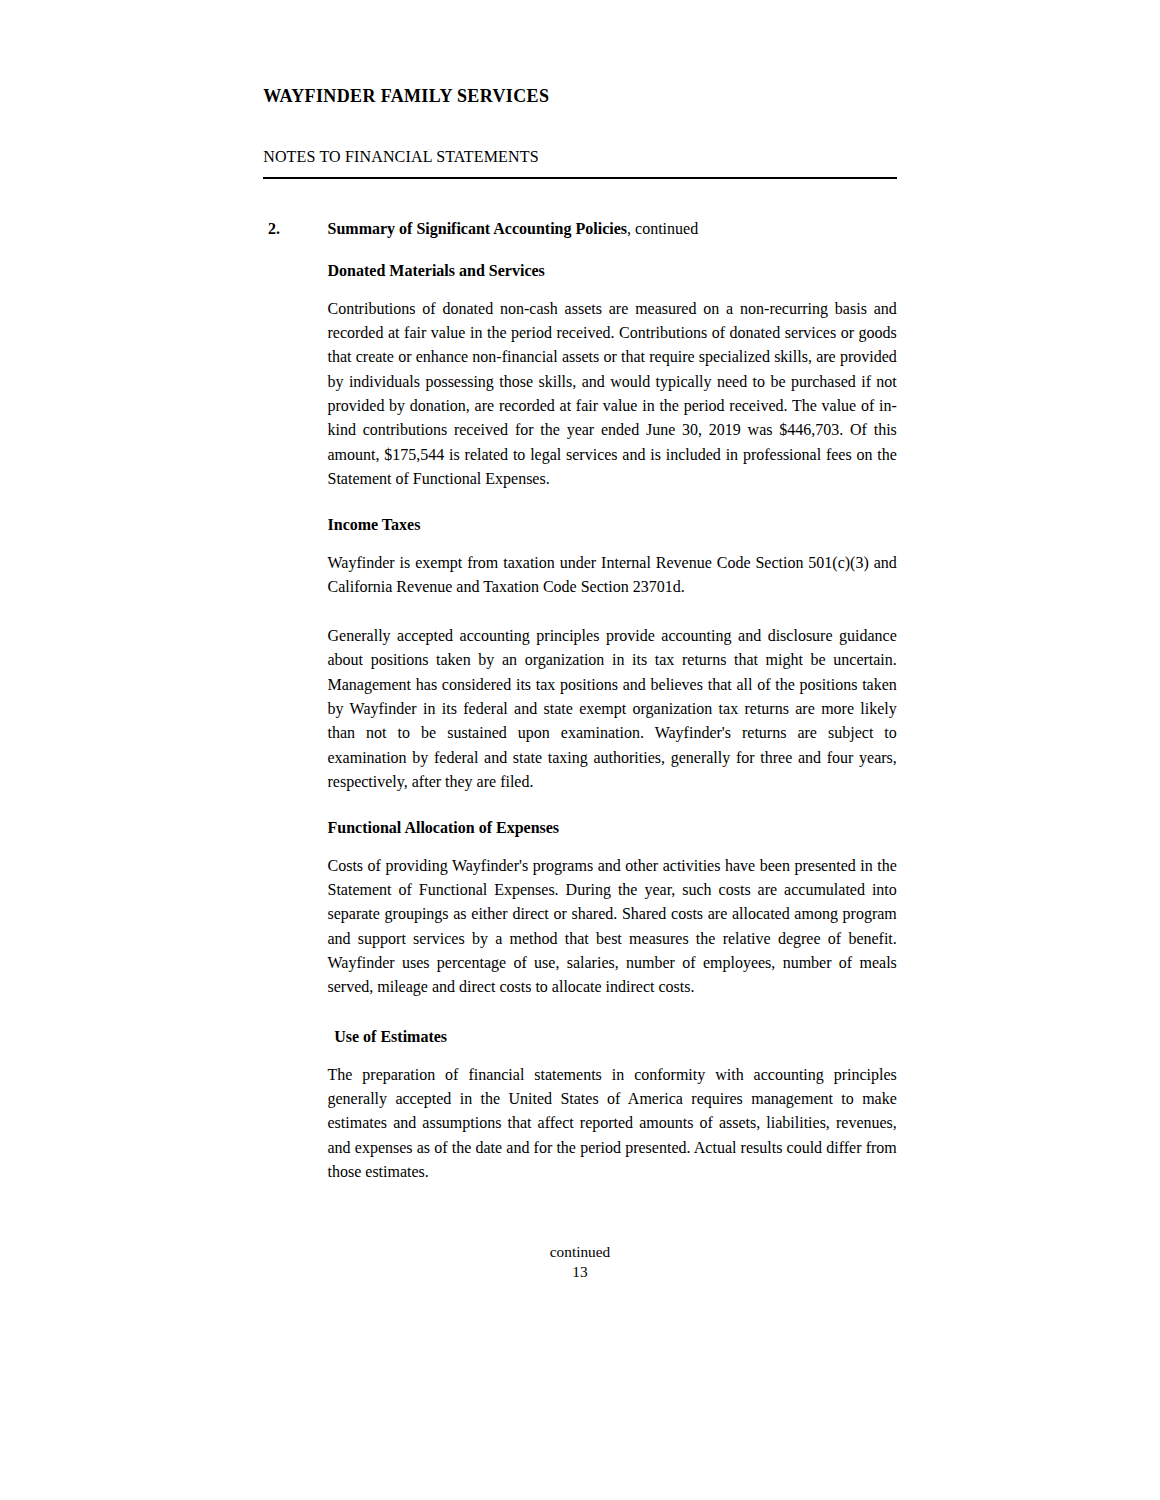WAYFINDER FAMILY SERVICES
NOTES TO FINANCIAL STATEMENTS
2.
Summary of Significant Accounting Policies, continued
Donated Materials and Services
Contributions of donated non-cash assets are measured on a non-recurring basis and recorded at fair value in the period received. Contributions of donated services or goods that create or enhance non-financial assets or that require specialized skills, are provided by individuals possessing those skills, and would typically need to be purchased if not provided by donation, are recorded at fair value in the period received. The value of in-kind contributions received for the year ended June 30, 2019 was $446,703. Of this amount, $175,544 is related to legal services and is included in professional fees on the Statement of Functional Expenses.
Income Taxes
Wayfinder is exempt from taxation under Internal Revenue Code Section 501(c)(3) and California Revenue and Taxation Code Section 23701d.
Generally accepted accounting principles provide accounting and disclosure guidance about positions taken by an organization in its tax returns that might be uncertain. Management has considered its tax positions and believes that all of the positions taken by Wayfinder in its federal and state exempt organization tax returns are more likely than not to be sustained upon examination. Wayfinder's returns are subject to examination by federal and state taxing authorities, generally for three and four years, respectively, after they are filed.
Functional Allocation of Expenses
Costs of providing Wayfinder's programs and other activities have been presented in the Statement of Functional Expenses. During the year, such costs are accumulated into separate groupings as either direct or shared. Shared costs are allocated among program and support services by a method that best measures the relative degree of benefit. Wayfinder uses percentage of use, salaries, number of employees, number of meals served, mileage and direct costs to allocate indirect costs.
Use of Estimates
The preparation of financial statements in conformity with accounting principles generally accepted in the United States of America requires management to make estimates and assumptions that affect reported amounts of assets, liabilities, revenues, and expenses as of the date and for the period presented. Actual results could differ from those estimates.
continued
13